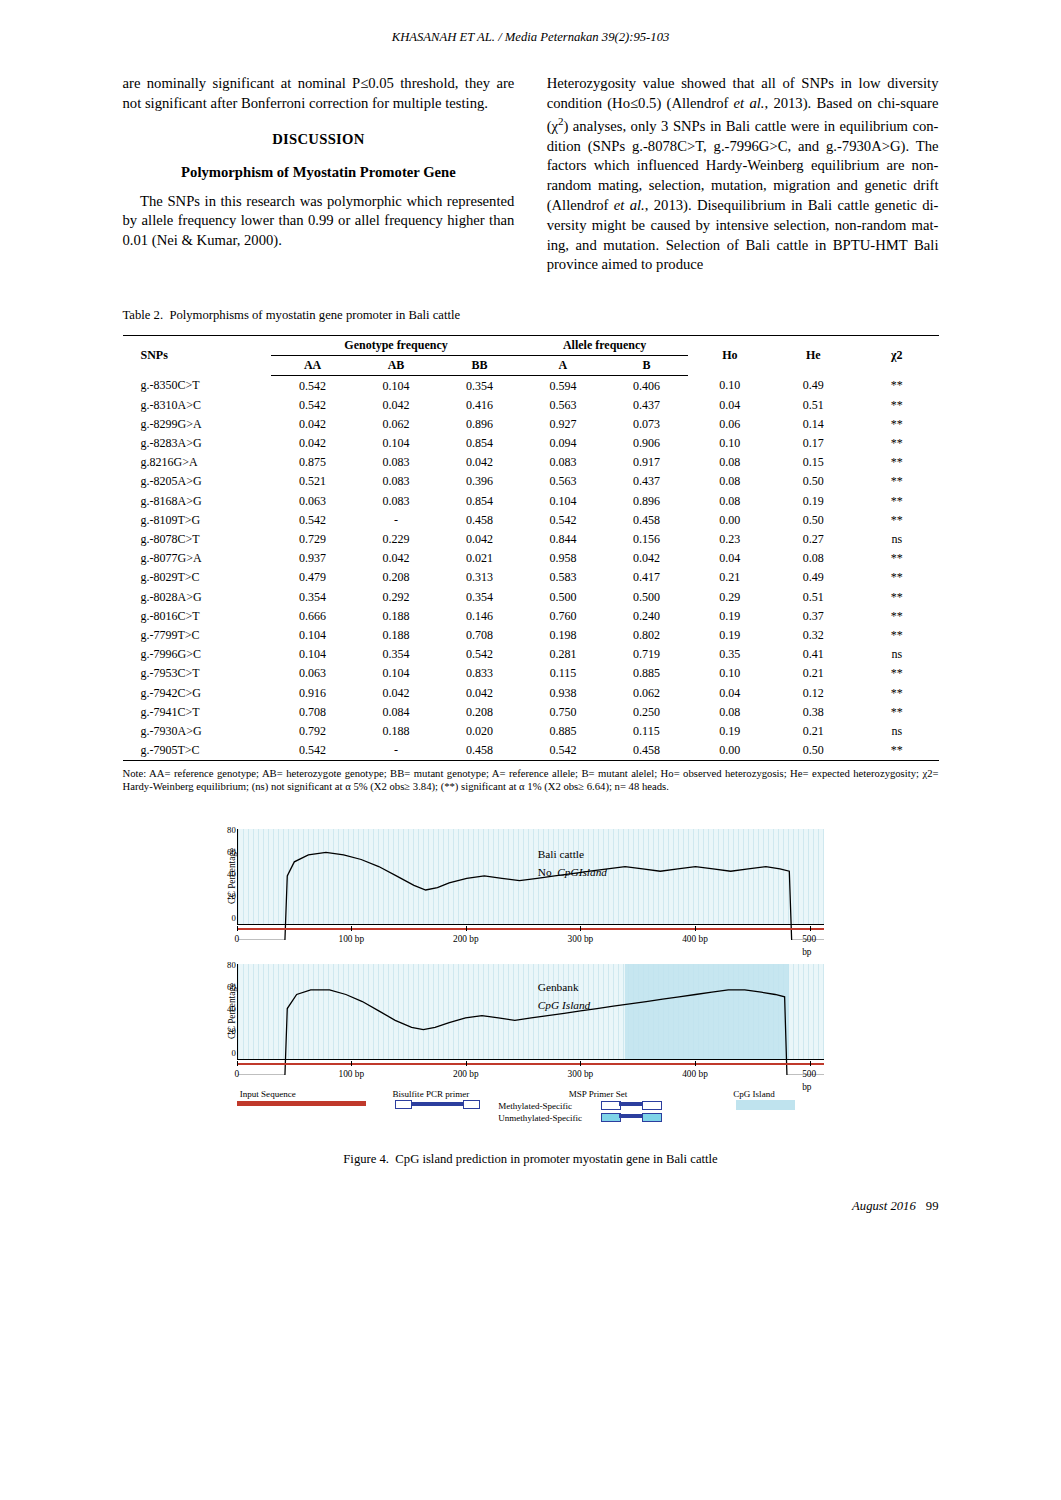KHASANAH ET AL. / Media Peternakan 39(2):95-103
are nominally significant at nominal P≤0.05 threshold, they are not significant after Bonferroni correction for multiple testing.
Discussion
Polymorphism of Myostatin Promoter Gene
The SNPs in this research was polymorphic which represented by allele frequency lower than 0.99 or allel frequency higher than 0.01 (Nei & Kumar, 2000).
Heterozygosity value showed that all of SNPs in low diversity condition (Ho≤0.5) (Allendrof et al., 2013). Based on chi-square (χ2) analyses, only 3 SNPs in Bali cattle were in equilibrium condition (SNPs g.-8078C>T, g.-7996G>C, and g.-7930A>G). The factors which influenced Hardy-Weinberg equilibrium are non-random mating, selection, mutation, migration and genetic drift (Allendrof et al., 2013). Disequilibrium in Bali cattle genetic diversity might be caused by intensive selection, non-random mating, and mutation. Selection of Bali cattle in BPTU-HMT Bali province aimed to produce
Table 2. Polymorphisms of myostatin gene promoter in Bali cattle
| SNPs | Genotype frequency | Allele frequency | Ho | He | χ2 |
| --- | --- | --- | --- | --- | --- |
| AA | AB | BB | A | B |
| g.-8350C>T | 0.542 | 0.104 | 0.354 | 0.594 | 0.406 | 0.10 | 0.49 | ** |
| g.-8310A>C | 0.542 | 0.042 | 0.416 | 0.563 | 0.437 | 0.04 | 0.51 | ** |
| g.-8299G>A | 0.042 | 0.062 | 0.896 | 0.927 | 0.073 | 0.06 | 0.14 | ** |
| g.-8283A>G | 0.042 | 0.104 | 0.854 | 0.094 | 0.906 | 0.10 | 0.17 | ** |
| g.8216G>A | 0.875 | 0.083 | 0.042 | 0.083 | 0.917 | 0.08 | 0.15 | ** |
| g.-8205A>G | 0.521 | 0.083 | 0.396 | 0.563 | 0.437 | 0.08 | 0.50 | ** |
| g.-8168A>G | 0.063 | 0.083 | 0.854 | 0.104 | 0.896 | 0.08 | 0.19 | ** |
| g.-8109T>G | 0.542 | - | 0.458 | 0.542 | 0.458 | 0.00 | 0.50 | ** |
| g.-8078C>T | 0.729 | 0.229 | 0.042 | 0.844 | 0.156 | 0.23 | 0.27 | ns |
| g.-8077G>A | 0.937 | 0.042 | 0.021 | 0.958 | 0.042 | 0.04 | 0.08 | ** |
| g.-8029T>C | 0.479 | 0.208 | 0.313 | 0.583 | 0.417 | 0.21 | 0.49 | ** |
| g.-8028A>G | 0.354 | 0.292 | 0.354 | 0.500 | 0.500 | 0.29 | 0.51 | ** |
| g.-8016C>T | 0.666 | 0.188 | 0.146 | 0.760 | 0.240 | 0.19 | 0.37 | ** |
| g.-7799T>C | 0.104 | 0.188 | 0.708 | 0.198 | 0.802 | 0.19 | 0.32 | ** |
| g.-7996G>C | 0.104 | 0.354 | 0.542 | 0.281 | 0.719 | 0.35 | 0.41 | ns |
| g.-7953C>T | 0.063 | 0.104 | 0.833 | 0.115 | 0.885 | 0.10 | 0.21 | ** |
| g.-7942C>G | 0.916 | 0.042 | 0.042 | 0.938 | 0.062 | 0.04 | 0.12 | ** |
| g.-7941C>T | 0.708 | 0.084 | 0.208 | 0.750 | 0.250 | 0.08 | 0.38 | ** |
| g.-7930A>G | 0.792 | 0.188 | 0.020 | 0.885 | 0.115 | 0.19 | 0.21 | ns |
| g.-7905T>C | 0.542 | - | 0.458 | 0.542 | 0.458 | 0.00 | 0.50 | ** |
Note: AA= reference genotype; AB= heterozygote genotype; BB= mutant genotype; A= reference allele; B= mutant alelel; Ho= observed heterozygosis; He= expected heterozygosity; χ2= Hardy-Weinberg equilibrium; (ns) not significant at α 5% (X2 obs≥ 3.84); (**) significant at α 1% (X2 obs≥ 6.64); n= 48 heads.
GC Percentage
80 60 40 20 0
Bali cattle
No CpGIsland
0
100 bp
200 bp
300 bp
400 bp
500 bp
GC Percentage
80 60 40 20 0
Genbank
CpG Island
0
100 bp
200 bp
300 bp
400 bp
500 bp
Input Sequence
Bisulfite PCR primer
MSP Primer Set
Methylated-Specific
Unmethylated-Specific
CpG Island
Figure 4. CpG island prediction in promoter myostatin gene in Bali cattle
August 201699